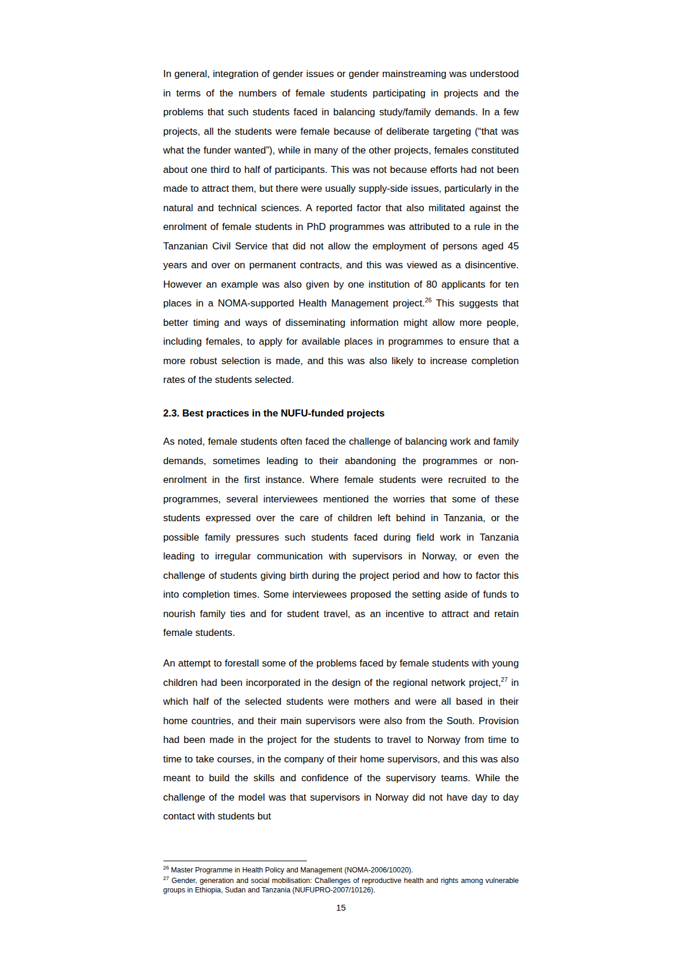In general, integration of gender issues or gender mainstreaming was understood in terms of the numbers of female students participating in projects and the problems that such students faced in balancing study/family demands. In a few projects, all the students were female because of deliberate targeting (“that was what the funder wanted”), while in many of the other projects, females constituted about one third to half of participants. This was not because efforts had not been made to attract them, but there were usually supply-side issues, particularly in the natural and technical sciences. A reported factor that also militated against the enrolment of female students in PhD programmes was attributed to a rule in the Tanzanian Civil Service that did not allow the employment of persons aged 45 years and over on permanent contracts, and this was viewed as a disincentive. However an example was also given by one institution of 80 applicants for ten places in a NOMA-supported Health Management project.26 This suggests that better timing and ways of disseminating information might allow more people, including females, to apply for available places in programmes to ensure that a more robust selection is made, and this was also likely to increase completion rates of the students selected.
2.3. Best practices in the NUFU-funded projects
As noted, female students often faced the challenge of balancing work and family demands, sometimes leading to their abandoning the programmes or non-enrolment in the first instance. Where female students were recruited to the programmes, several interviewees mentioned the worries that some of these students expressed over the care of children left behind in Tanzania, or the possible family pressures such students faced during field work in Tanzania leading to irregular communication with supervisors in Norway, or even the challenge of students giving birth during the project period and how to factor this into completion times. Some interviewees proposed the setting aside of funds to nourish family ties and for student travel, as an incentive to attract and retain female students.
An attempt to forestall some of the problems faced by female students with young children had been incorporated in the design of the regional network project,27 in which half of the selected students were mothers and were all based in their home countries, and their main supervisors were also from the South. Provision had been made in the project for the students to travel to Norway from time to time to take courses, in the company of their home supervisors, and this was also meant to build the skills and confidence of the supervisory teams. While the challenge of the model was that supervisors in Norway did not have day to day contact with students but
26 Master Programme in Health Policy and Management (NOMA-2006/10020).
27 Gender, generation and social mobilisation: Challenges of reproductive health and rights among vulnerable groups in Ethiopia, Sudan and Tanzania (NUFUPRO-2007/10126).
15